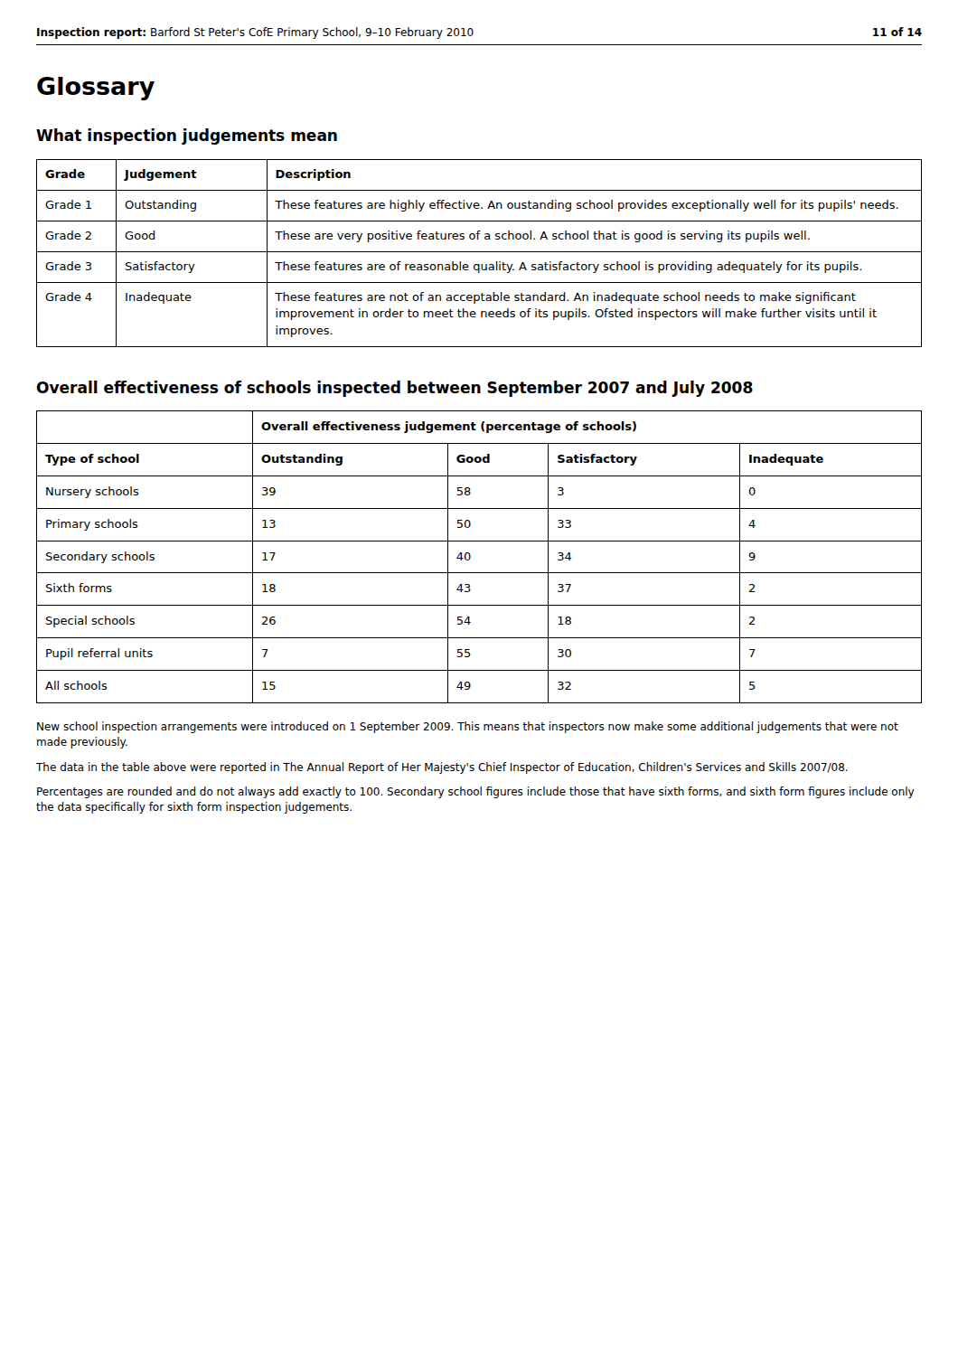Inspection report: Barford St Peter's CofE Primary School, 9–10 February 2010
11 of 14
Glossary
What inspection judgements mean
| Grade | Judgement | Description |
| --- | --- | --- |
| Grade 1 | Outstanding | These features are highly effective. An oustanding school provides exceptionally well for its pupils' needs. |
| Grade 2 | Good | These are very positive features of a school. A school that is good is serving its pupils well. |
| Grade 3 | Satisfactory | These features are of reasonable quality. A satisfactory school is providing adequately for its pupils. |
| Grade 4 | Inadequate | These features are not of an acceptable standard. An inadequate school needs to make significant improvement in order to meet the needs of its pupils. Ofsted inspectors will make further visits until it improves. |
Overall effectiveness of schools inspected between September 2007 and July 2008
| | Overall effectiveness judgement (percentage of schools) |
| --- | --- |
| Type of school | Outstanding | Good | Satisfactory | Inadequate |
| Nursery schools | 39 | 58 | 3 | 0 |
| Primary schools | 13 | 50 | 33 | 4 |
| Secondary schools | 17 | 40 | 34 | 9 |
| Sixth forms | 18 | 43 | 37 | 2 |
| Special schools | 26 | 54 | 18 | 2 |
| Pupil referral units | 7 | 55 | 30 | 7 |
| All schools | 15 | 49 | 32 | 5 |
New school inspection arrangements were introduced on 1 September 2009. This means that inspectors now make some additional judgements that were not made previously.
The data in the table above were reported in The Annual Report of Her Majesty's Chief Inspector of Education, Children's Services and Skills 2007/08.
Percentages are rounded and do not always add exactly to 100. Secondary school figures include those that have sixth forms, and sixth form figures include only the data specifically for sixth form inspection judgements.